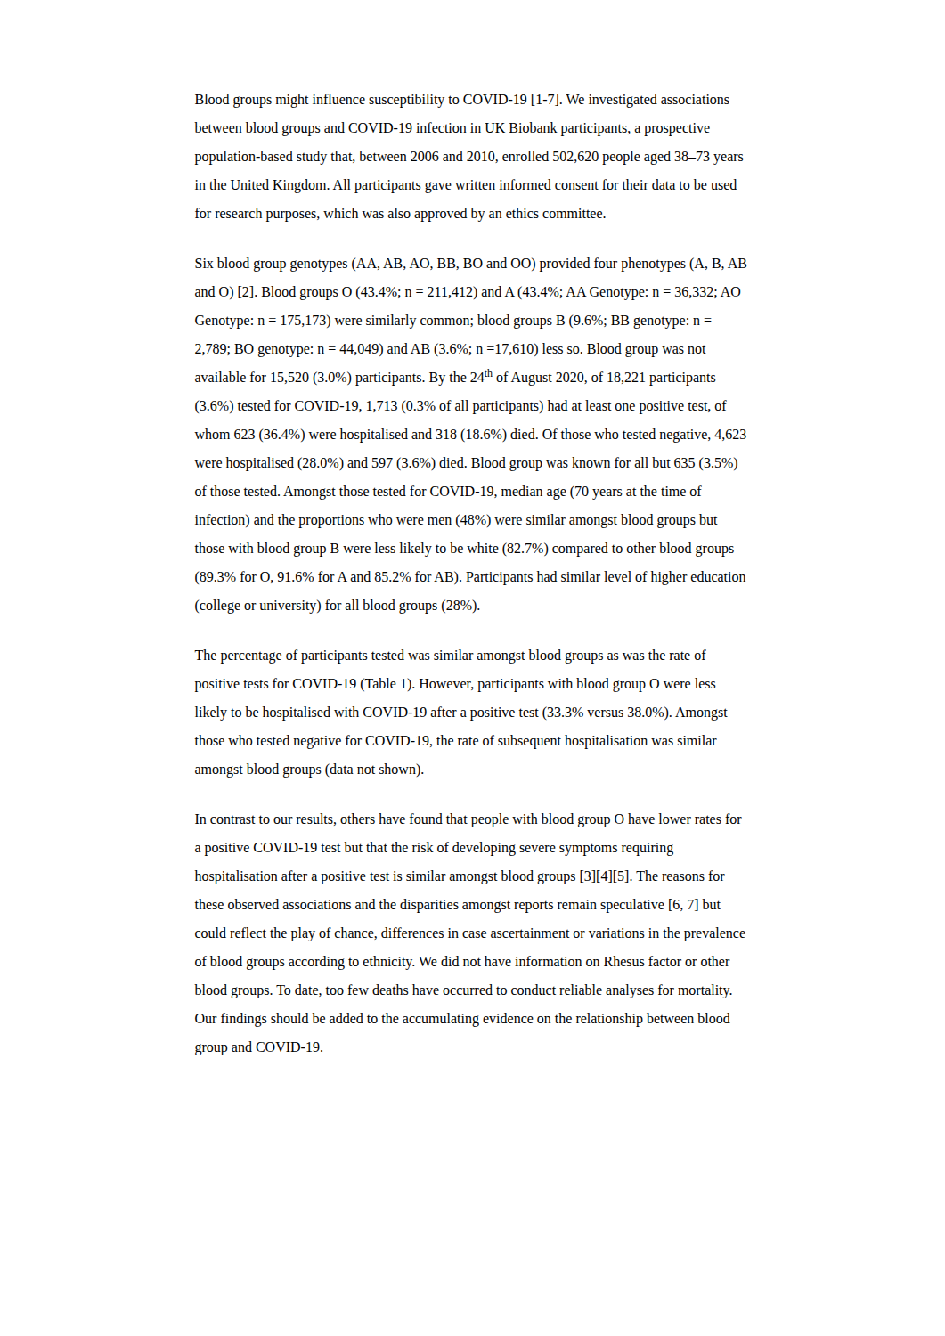Blood groups might influence susceptibility to COVID-19 [1-7]. We investigated associations between blood groups and COVID-19 infection in UK Biobank participants, a prospective population-based study that, between 2006 and 2010, enrolled 502,620 people aged 38–73 years in the United Kingdom. All participants gave written informed consent for their data to be used for research purposes, which was also approved by an ethics committee.
Six blood group genotypes (AA, AB, AO, BB, BO and OO) provided four phenotypes (A, B, AB and O) [2]. Blood groups O (43.4%; n = 211,412) and A (43.4%; AA Genotype: n = 36,332; AO Genotype: n = 175,173) were similarly common; blood groups B (9.6%; BB genotype: n = 2,789; BO genotype: n = 44,049) and AB (3.6%; n =17,610) less so. Blood group was not available for 15,520 (3.0%) participants. By the 24th of August 2020, of 18,221 participants (3.6%) tested for COVID-19, 1,713 (0.3% of all participants) had at least one positive test, of whom 623 (36.4%) were hospitalised and 318 (18.6%) died. Of those who tested negative, 4,623 were hospitalised (28.0%) and 597 (3.6%) died. Blood group was known for all but 635 (3.5%) of those tested. Amongst those tested for COVID-19, median age (70 years at the time of infection) and the proportions who were men (48%) were similar amongst blood groups but those with blood group B were less likely to be white (82.7%) compared to other blood groups (89.3% for O, 91.6% for A and 85.2% for AB). Participants had similar level of higher education (college or university) for all blood groups (28%).
The percentage of participants tested was similar amongst blood groups as was the rate of positive tests for COVID-19 (Table 1). However, participants with blood group O were less likely to be hospitalised with COVID-19 after a positive test (33.3% versus 38.0%). Amongst those who tested negative for COVID-19, the rate of subsequent hospitalisation was similar amongst blood groups (data not shown).
In contrast to our results, others have found that people with blood group O have lower rates for a positive COVID-19 test but that the risk of developing severe symptoms requiring hospitalisation after a positive test is similar amongst blood groups [3][4][5]. The reasons for these observed associations and the disparities amongst reports remain speculative [6, 7] but could reflect the play of chance, differences in case ascertainment or variations in the prevalence of blood groups according to ethnicity. We did not have information on Rhesus factor or other blood groups. To date, too few deaths have occurred to conduct reliable analyses for mortality. Our findings should be added to the accumulating evidence on the relationship between blood group and COVID-19.